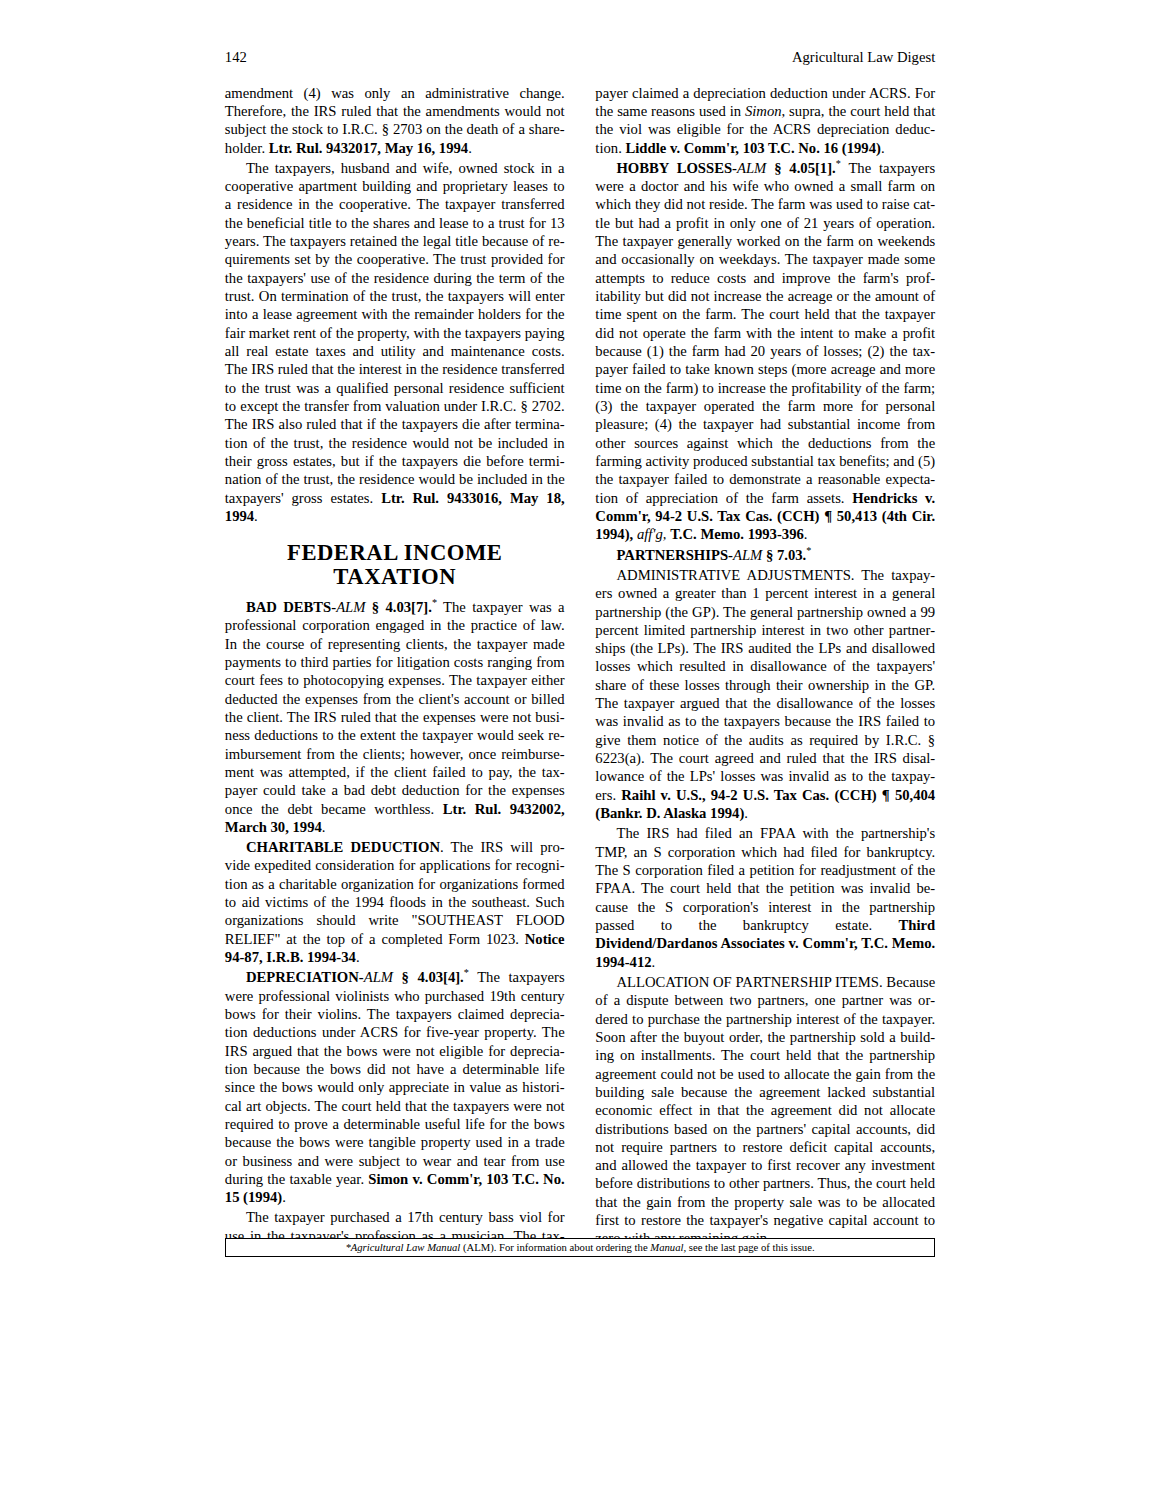142 Agricultural Law Digest
amendment (4) was only an administrative change. Therefore, the IRS ruled that the amendments would not subject the stock to I.R.C. § 2703 on the death of a shareholder. Ltr. Rul. 9432017, May 16, 1994.
The taxpayers, husband and wife, owned stock in a cooperative apartment building and proprietary leases to a residence in the cooperative. The taxpayer transferred the beneficial title to the shares and lease to a trust for 13 years. The taxpayers retained the legal title because of requirements set by the cooperative. The trust provided for the taxpayers' use of the residence during the term of the trust. On termination of the trust, the taxpayers will enter into a lease agreement with the remainder holders for the fair market rent of the property, with the taxpayers paying all real estate taxes and utility and maintenance costs. The IRS ruled that the interest in the residence transferred to the trust was a qualified personal residence sufficient to except the transfer from valuation under I.R.C. § 2702. The IRS also ruled that if the taxpayers die after termination of the trust, the residence would not be included in their gross estates, but if the taxpayers die before termination of the trust, the residence would be included in the taxpayers' gross estates. Ltr. Rul. 9433016, May 18, 1994.
FEDERAL INCOME TAXATION
BAD DEBTS-ALM § 4.03[7].* The taxpayer was a professional corporation engaged in the practice of law. In the course of representing clients, the taxpayer made payments to third parties for litigation costs ranging from court fees to photocopying expenses. The taxpayer either deducted the expenses from the client's account or billed the client. The IRS ruled that the expenses were not business deductions to the extent the taxpayer would seek reimbursement from the clients; however, once reimbursement was attempted, if the client failed to pay, the taxpayer could take a bad debt deduction for the expenses once the debt became worthless. Ltr. Rul. 9432002, March 30, 1994.
CHARITABLE DEDUCTION. The IRS will provide expedited consideration for applications for recognition as a charitable organization for organizations formed to aid victims of the 1994 floods in the southeast. Such organizations should write "SOUTHEAST FLOOD RELIEF" at the top of a completed Form 1023. Notice 94-87, I.R.B. 1994-34.
DEPRECIATION-ALM § 4.03[4].* The taxpayers were professional violinists who purchased 19th century bows for their violins. The taxpayers claimed depreciation deductions under ACRS for five-year property. The IRS argued that the bows were not eligible for depreciation because the bows did not have a determinable life since the bows would only appreciate in value as historical art objects. The court held that the taxpayers were not required to prove a determinable useful life for the bows because the bows were tangible property used in a trade or business and were subject to wear and tear from use during the taxable year. Simon v. Comm'r, 103 T.C. No. 15 (1994).
The taxpayer purchased a 17th century bass viol for use in the taxpayer's profession as a musician. The taxpayer claimed a depreciation deduction under ACRS. For the same reasons used in Simon, supra, the court held that the viol was eligible for the ACRS depreciation deduction. Liddle v. Comm'r, 103 T.C. No. 16 (1994).
HOBBY LOSSES-ALM § 4.05[1].* The taxpayers were a doctor and his wife who owned a small farm on which they did not reside. The farm was used to raise cattle but had a profit in only one of 21 years of operation. The taxpayer generally worked on the farm on weekends and occasionally on weekdays. The taxpayer made some attempts to reduce costs and improve the farm's profitability but did not increase the acreage or the amount of time spent on the farm. The court held that the taxpayer did not operate the farm with the intent to make a profit because (1) the farm had 20 years of losses; (2) the taxpayer failed to take known steps (more acreage and more time on the farm) to increase the profitability of the farm; (3) the taxpayer operated the farm more for personal pleasure; (4) the taxpayer had substantial income from other sources against which the deductions from the farming activity produced substantial tax benefits; and (5) the taxpayer failed to demonstrate a reasonable expectation of appreciation of the farm assets. Hendricks v. Comm'r, 94-2 U.S. Tax Cas. (CCH) ¶ 50,413 (4th Cir. 1994), aff'g, T.C. Memo. 1993-396.
PARTNERSHIPS-ALM § 7.03.*
ADMINISTRATIVE ADJUSTMENTS. The taxpayers owned a greater than 1 percent interest in a general partnership (the GP). The general partnership owned a 99 percent limited partnership interest in two other partnerships (the LPs). The IRS audited the LPs and disallowed losses which resulted in disallowance of the taxpayers' share of these losses through their ownership in the GP. The taxpayer argued that the disallowance of the losses was invalid as to the taxpayers because the IRS failed to give them notice of the audits as required by I.R.C. § 6223(a). The court agreed and ruled that the IRS disallowance of the LPs' losses was invalid as to the taxpayers. Raihl v. U.S., 94-2 U.S. Tax Cas. (CCH) ¶ 50,404 (Bankr. D. Alaska 1994).
The IRS had filed an FPAA with the partnership's TMP, an S corporation which had filed for bankruptcy. The S corporation filed a petition for readjustment of the FPAA. The court held that the petition was invalid because the S corporation's interest in the partnership passed to the bankruptcy estate. Third Dividend/Dardanos Associates v. Comm'r, T.C. Memo. 1994-412.
ALLOCATION OF PARTNERSHIP ITEMS. Because of a dispute between two partners, one partner was ordered to purchase the partnership interest of the taxpayer. Soon after the buyout order, the partnership sold a building on installments. The court held that the partnership agreement could not be used to allocate the gain from the building sale because the agreement lacked substantial economic effect in that the agreement did not allocate distributions based on the partners' capital accounts, did not require partners to restore deficit capital accounts, and allowed the taxpayer to first recover any investment before distributions to other partners. Thus, the court held that the gain from the property sale was to be allocated first to restore the taxpayer's negative capital account to zero with any remaining gain
*Agricultural Law Manual (ALM). For information about ordering the Manual, see the last page of this issue.